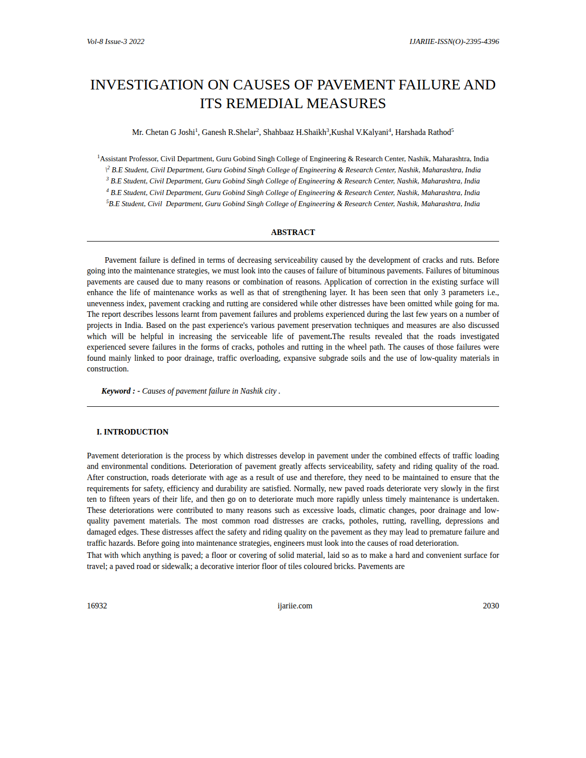Vol-8 Issue-3 2022 IJARIIE-ISSN(O)-2395-4396
INVESTIGATION ON CAUSES OF PAVEMENT FAILURE AND ITS REMEDIAL MEASURES
Mr. Chetan G Joshi1, Ganesh R.Shelar2, Shahbaaz H.Shaikh3,Kushal V.Kalyani4, Harshada Rathod5
1Assistant Professor, Civil Department, Guru Gobind Singh College of Engineering & Research Center, Nashik, Maharashtra, India
\2 B.E Student, Civil Department, Guru Gobind Singh College of Engineering & Research Center, Nashik, Maharashtra, India
3 B.E Student, Civil Department, Guru Gobind Singh College of Engineering & Research Center, Nashik, Maharashtra, India
4 B.E Student, Civil Department, Guru Gobind Singh College of Engineering & Research Center, Nashik, Maharashtra, India
5B.E Student, Civil Department, Guru Gobind Singh College of Engineering & Research Center, Nashik, Maharashtra, India
ABSTRACT
Pavement failure is defined in terms of decreasing serviceability caused by the development of cracks and ruts. Before going into the maintenance strategies, we must look into the causes of failure of bituminous pavements. Failures of bituminous pavements are caused due to many reasons or combination of reasons. Application of correction in the existing surface will enhance the life of maintenance works as well as that of strengthening layer. It has been seen that only 3 parameters i.e., unevenness index, pavement cracking and rutting are considered while other distresses have been omitted while going for ma. The report describes lessons learnt from pavement failures and problems experienced during the last few years on a number of projects in India. Based on the past experience's various pavement preservation techniques and measures are also discussed which will be helpful in increasing the serviceable life of pavement. The results revealed that the roads investigated experienced severe failures in the forms of cracks, potholes and rutting in the wheel path. The causes of those failures were found mainly linked to poor drainage, traffic overloading, expansive subgrade soils and the use of low-quality materials in construction.
Keyword : - Causes of pavement failure in Nashik city .
I. INTRODUCTION
Pavement deterioration is the process by which distresses develop in pavement under the combined effects of traffic loading and environmental conditions. Deterioration of pavement greatly affects serviceability, safety and riding quality of the road. After construction, roads deteriorate with age as a result of use and therefore, they need to be maintained to ensure that the requirements for safety, efficiency and durability are satisfied. Normally, new paved roads deteriorate very slowly in the first ten to fifteen years of their life, and then go on to deteriorate much more rapidly unless timely maintenance is undertaken. These deteriorations were contributed to many reasons such as excessive loads, climatic changes, poor drainage and low-quality pavement materials. The most common road distresses are cracks, potholes, rutting, ravelling, depressions and damaged edges. These distresses affect the safety and riding quality on the pavement as they may lead to premature failure and traffic hazards. Before going into maintenance strategies, engineers must look into the causes of road deterioration.
That with which anything is paved; a floor or covering of solid material, laid so as to make a hard and convenient surface for travel; a paved road or sidewalk; a decorative interior floor of tiles coloured bricks. Pavements are
16932 ijariie.com 2030